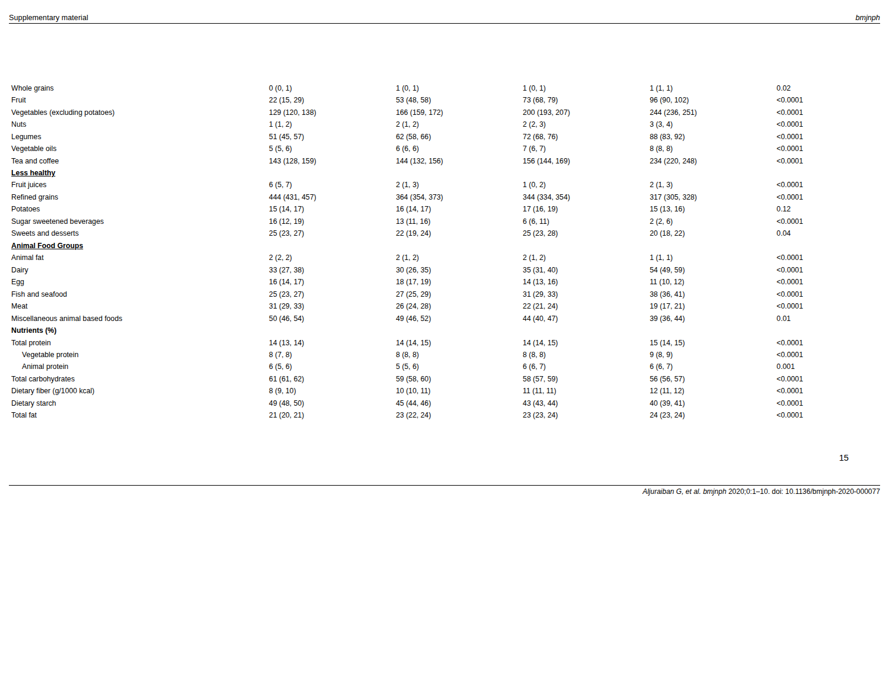Supplementary material
bmjnph
| Whole grains | 0 (0, 1) | 1 (0, 1) | 1 (0, 1) | 1 (1, 1) | 0.02 |
| Fruit | 22 (15, 29) | 53 (48, 58) | 73 (68, 79) | 96 (90, 102) | <0.0001 |
| Vegetables (excluding potatoes) | 129 (120, 138) | 166 (159, 172) | 200 (193, 207) | 244 (236, 251) | <0.0001 |
| Nuts | 1 (1, 2) | 2 (1, 2) | 2 (2, 3) | 3 (3, 4) | <0.0001 |
| Legumes | 51 (45, 57) | 62 (58, 66) | 72 (68, 76) | 88 (83, 92) | <0.0001 |
| Vegetable oils | 5 (5, 6) | 6 (6, 6) | 7 (6, 7) | 8 (8, 8) | <0.0001 |
| Tea and coffee | 143 (128, 159) | 144 (132, 156) | 156 (144, 169) | 234 (220, 248) | <0.0001 |
| Less healthy | | | | | |
| Fruit juices | 6 (5, 7) | 2 (1, 3) | 1 (0, 2) | 2 (1, 3) | <0.0001 |
| Refined grains | 444 (431, 457) | 364 (354, 373) | 344 (334, 354) | 317 (305, 328) | <0.0001 |
| Potatoes | 15 (14, 17) | 16 (14, 17) | 17 (16, 19) | 15 (13, 16) | 0.12 |
| Sugar sweetened beverages | 16 (12, 19) | 13 (11, 16) | 6 (6, 11) | 2 (2, 6) | <0.0001 |
| Sweets and desserts | 25 (23, 27) | 22 (19, 24) | 25 (23, 28) | 20 (18, 22) | 0.04 |
| Animal Food Groups | | | | | |
| Animal fat | 2 (2, 2) | 2 (1, 2) | 2 (1, 2) | 1 (1, 1) | <0.0001 |
| Dairy | 33 (27, 38) | 30 (26, 35) | 35 (31, 40) | 54 (49, 59) | <0.0001 |
| Egg | 16 (14, 17) | 18 (17, 19) | 14 (13, 16) | 11 (10, 12) | <0.0001 |
| Fish and seafood | 25 (23, 27) | 27 (25, 29) | 31 (29, 33) | 38 (36, 41) | <0.0001 |
| Meat | 31 (29, 33) | 26 (24, 28) | 22 (21, 24) | 19 (17, 21) | <0.0001 |
| Miscellaneous animal based foods | 50 (46, 54) | 49 (46, 52) | 44 (40, 47) | 39 (36, 44) | 0.01 |
| Nutrients (%) | | | | | |
| Total protein | 14 (13, 14) | 14 (14, 15) | 14 (14, 15) | 15 (14, 15) | <0.0001 |
| Vegetable protein | 8 (7, 8) | 8 (8, 8) | 8 (8, 8) | 9 (8, 9) | <0.0001 |
| Animal protein | 6 (5, 6) | 5 (5, 6) | 6 (6, 7) | 6 (6, 7) | 0.001 |
| Total carbohydrates | 61 (61, 62) | 59 (58, 60) | 58 (57, 59) | 56 (56, 57) | <0.0001 |
| Dietary fiber (g/1000 kcal) | 8 (9, 10) | 10 (10, 11) | 11 (11, 11) | 12 (11, 12) | <0.0001 |
| Dietary starch | 49 (48, 50) | 45 (44, 46) | 43 (43, 44) | 40 (39, 41) | <0.0001 |
| Total fat | 21 (20, 21) | 23 (22, 24) | 23 (23, 24) | 24 (23, 24) | <0.0001 |
15
Aljuraiban G, et al. bmjnph 2020;0:1–10. doi: 10.1136/bmjnph-2020-000077